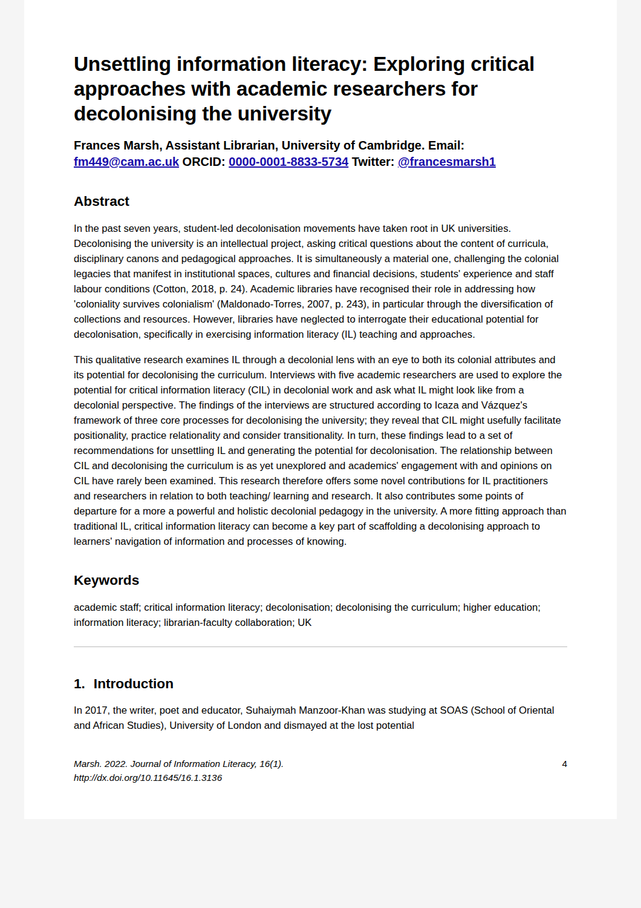Unsettling information literacy: Exploring critical approaches with academic researchers for decolonising the university
Frances Marsh, Assistant Librarian, University of Cambridge. Email: fm449@cam.ac.uk ORCID: 0000-0001-8833-5734 Twitter: @francesmarsh1
Abstract
In the past seven years, student-led decolonisation movements have taken root in UK universities. Decolonising the university is an intellectual project, asking critical questions about the content of curricula, disciplinary canons and pedagogical approaches. It is simultaneously a material one, challenging the colonial legacies that manifest in institutional spaces, cultures and financial decisions, students' experience and staff labour conditions (Cotton, 2018, p. 24). Academic libraries have recognised their role in addressing how 'coloniality survives colonialism' (Maldonado-Torres, 2007, p. 243), in particular through the diversification of collections and resources. However, libraries have neglected to interrogate their educational potential for decolonisation, specifically in exercising information literacy (IL) teaching and approaches.
This qualitative research examines IL through a decolonial lens with an eye to both its colonial attributes and its potential for decolonising the curriculum. Interviews with five academic researchers are used to explore the potential for critical information literacy (CIL) in decolonial work and ask what IL might look like from a decolonial perspective. The findings of the interviews are structured according to Icaza and Vázquez's framework of three core processes for decolonising the university; they reveal that CIL might usefully facilitate positionality, practice relationality and consider transitionality. In turn, these findings lead to a set of recommendations for unsettling IL and generating the potential for decolonisation. The relationship between CIL and decolonising the curriculum is as yet unexplored and academics' engagement with and opinions on CIL have rarely been examined. This research therefore offers some novel contributions for IL practitioners and researchers in relation to both teaching/ learning and research. It also contributes some points of departure for a more a powerful and holistic decolonial pedagogy in the university. A more fitting approach than traditional IL, critical information literacy can become a key part of scaffolding a decolonising approach to learners' navigation of information and processes of knowing.
Keywords
academic staff; critical information literacy; decolonisation; decolonising the curriculum; higher education; information literacy; librarian-faculty collaboration; UK
1. Introduction
In 2017, the writer, poet and educator, Suhaiymah Manzoor-Khan was studying at SOAS (School of Oriental and African Studies), University of London and dismayed at the lost potential
Marsh. 2022. Journal of Information Literacy, 16(1).
http://dx.doi.org/10.11645/16.1.3136
4